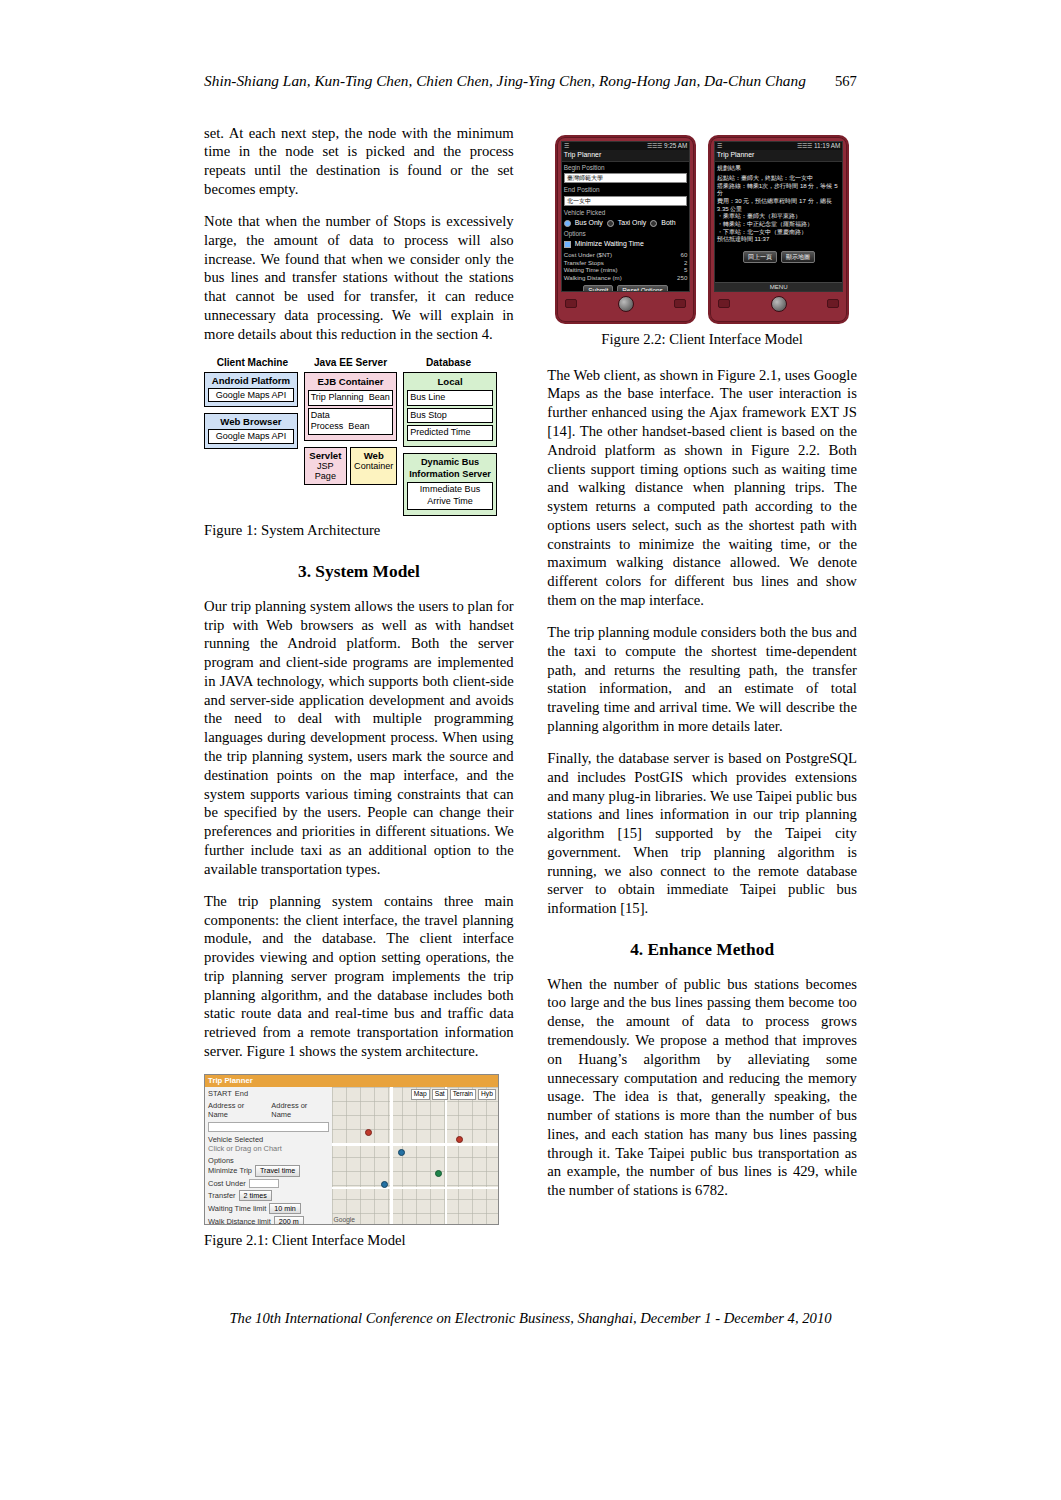Shin-Shiang Lan, Kun-Ting Chen, Chien Chen, Jing-Ying Chen, Rong-Hong Jan, Da-Chun Chang
567
set. At each next step, the node with the minimum time in the node set is picked and the process repeats until the destination is found or the set becomes empty.
Note that when the number of Stops is excessively large, the amount of data to process will also increase. We found that when we consider only the bus lines and transfer stations without the stations that cannot be used for transfer, it can reduce unnecessary data processing. We will explain in more details about this reduction in the section 4.
Client Machine Java EE Server Database
Android Platform
Google Maps API
Web Browser
Google Maps API
EJB Container
Trip Planning Bean
Data Process Bean
Servlet JSP Page
Web Container
Local
Bus Line
Bus Stop
Predicted Time
Dynamic Bus
Information Server
Immediate Bus
Arrive Time
Figure 1: System Architecture
3. System Model
Our trip planning system allows the users to plan for trip with Web browsers as well as with handset running the Android platform. Both the server program and client-side programs are implemented in JAVA technology, which supports both client-side and server-side application development and avoids the need to deal with multiple programming languages during development process. When using the trip planning system, users mark the source and destination points on the map interface, and the system supports various timing constraints that can be specified by the users. People can change their preferences and priorities in different situations. We further include taxi as an additional option to the available transportation types.
The trip planning system contains three main components: the client interface, the travel planning module, and the database. The client interface provides viewing and option setting operations, the trip planning server program implements the trip planning algorithm, and the database includes both static route data and real-time bus and traffic data retrieved from a remote transportation information server. Figure 1 shows the system architecture.
Trip Planner
START End
Address or Name Address or Name
Vehicle Selected
Click or Drag on Chart
Options
Minimize Trip Travel time
Cost Under
Transfer 2 times
Waiting Time limit 10 min
Walk Distance limit 200 m
search for a location Go
Map Sat Terrain Hyb
Google
Figure 2.1: Client Interface Model
☰☰☰☰ 9:25 AM
Trip Planner
Begin Position
臺灣師範大學
End Position
北一女中
Vehicle Picked
Bus Only Taxi Only Both
Options
Minimize Waiting Time
Cost Under ($NT) 60
Transfer Stops 2
Waiting Time (mins) 5
Walking Distance (m) 250
Submit Reset Options
MENU
☰☰☰☰ 11:19 AM
Trip Planner
規劃結果
起點站：臺師大，終點站：北一女中
搭乘路線：轉乘1次，步行時間 18 分，等候 5 分
費用：30 元，預估總車程時間 17 分，總長 3.35 公里
・乘車站：臺師大（和平東路）
・轉乘站：中正紀念堂（羅斯福路）
・下車站：北一女中（重慶南路）
預估抵達時間 11:37
回上一頁 顯示地圖
MENU
Figure 2.2: Client Interface Model
The Web client, as shown in Figure 2.1, uses Google Maps as the base interface. The user interaction is further enhanced using the Ajax framework EXT JS [14]. The other handset-based client is based on the Android platform as shown in Figure 2.2. Both clients support timing options such as waiting time and walking distance when planning trips. The system returns a computed path according to the options users select, such as the shortest path with constraints to minimize the waiting time, or the maximum walking distance allowed. We denote different colors for different bus lines and show them on the map interface.
The trip planning module considers both the bus and the taxi to compute the shortest time-dependent path, and returns the resulting path, the transfer station information, and an estimate of total traveling time and arrival time. We will describe the planning algorithm in more details later.
Finally, the database server is based on PostgreSQL and includes PostGIS which provides extensions and many plug-in libraries. We use Taipei public bus stations and lines information in our trip planning algorithm [15] supported by the Taipei city government. When trip planning algorithm is running, we also connect to the remote database server to obtain immediate Taipei public bus information [15].
4. Enhance Method
When the number of public bus stations becomes too large and the bus lines passing them become too dense, the amount of data to process grows tremendously. We propose a method that improves on Huang’s algorithm by alleviating some unnecessary computation and reducing the memory usage. The idea is that, generally speaking, the number of stations is more than the number of bus lines, and each station has many bus lines passing through it. Take Taipei public bus transportation as an example, the number of bus lines is 429, while the number of stations is 6782.
The 10th International Conference on Electronic Business, Shanghai, December 1 - December 4, 2010